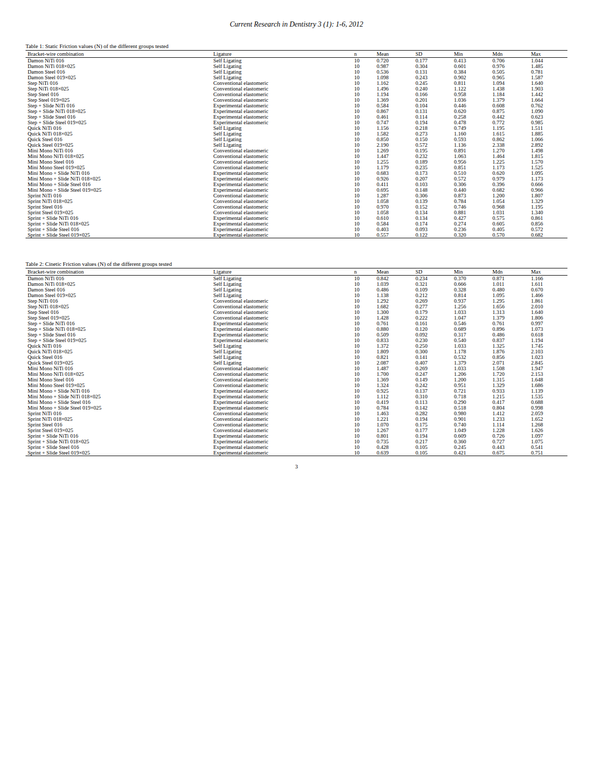Current Research in Dentistry 3 (1): 1-6, 2012
Table 1: Static Friction values (N) of the different groups tested
| Bracket-wire combination | Ligature | n | Mean | SD | Min | Mdn | Max |
| --- | --- | --- | --- | --- | --- | --- | --- |
| Damon NiTi 016 | Self Ligating | 10 | 0.720 | 0.177 | 0.413 | 0.706 | 1.044 |
| Damon NiTi 018×025 | Self Ligating | 10 | 0.987 | 0.304 | 0.601 | 0.976 | 1.485 |
| Damon Steel 016 | Self Ligating | 10 | 0.536 | 0.131 | 0.384 | 0.505 | 0.781 |
| Damon Steel 019×025 | Self Ligating | 10 | 1.098 | 0.243 | 0.902 | 0.965 | 1.587 |
| Step NiTi 016 | Conventional elastomeric | 10 | 1.162 | 0.245 | 0.811 | 1.094 | 1.640 |
| Step NiTi 018×025 | Conventional elastomeric | 10 | 1.496 | 0.240 | 1.122 | 1.438 | 1.903 |
| Step Steel 016 | Conventional elastomeric | 10 | 1.194 | 0.166 | 0.958 | 1.184 | 1.442 |
| Step Steel 019×025 | Conventional elastomeric | 10 | 1.369 | 0.201 | 1.036 | 1.379 | 1.664 |
| Step + Slide NiTi 016 | Experimental elastomeric | 10 | 0.584 | 0.104 | 0.446 | 0.608 | 0.762 |
| Step + Slide NiTi 018×025 | Experimental elastomeric | 10 | 0.867 | 0.131 | 0.620 | 0.875 | 1.090 |
| Step + Slide Steel 016 | Experimental elastomeric | 10 | 0.461 | 0.114 | 0.258 | 0.442 | 0.623 |
| Step + Slide Steel 019×025 | Experimental elastomeric | 10 | 0.747 | 0.194 | 0.478 | 0.772 | 0.985 |
| Quick NiTi 016 | Self Ligating | 10 | 1.156 | 0.218 | 0.749 | 1.195 | 1.511 |
| Quick NiTi 018×025 | Self Ligating | 10 | 1.582 | 0.273 | 1.160 | 1.615 | 1.885 |
| Quick Steel 016 | Self Ligating | 10 | 0.850 | 0.150 | 0.593 | 0.862 | 1.066 |
| Quick Steel 019×025 | Self Ligating | 10 | 2.190 | 0.572 | 1.136 | 2.338 | 2.892 |
| Mini Mono NiTi 016 | Conventional elastomeric | 10 | 1.269 | 0.195 | 0.891 | 1.270 | 1.498 |
| Mini Mono NiTi 018×025 | Conventional elastomeric | 10 | 1.447 | 0.232 | 1.063 | 1.464 | 1.815 |
| Mini Mono Steel 016 | Conventional elastomeric | 10 | 1.255 | 0.189 | 0.956 | 1.225 | 1.570 |
| Mini Mono Steel 019×025 | Conventional elastomeric | 10 | 1.179 | 0.235 | 0.851 | 1.173 | 1.525 |
| Mini Mono + Slide NiTi 016 | Experimental elastomeric | 10 | 0.683 | 0.173 | 0.510 | 0.620 | 1.095 |
| Mini Mono + Slide NiTi 018×025 | Experimental elastomeric | 10 | 0.926 | 0.207 | 0.572 | 0.979 | 1.173 |
| Mini Mono + Slide Steel 016 | Experimental elastomeric | 10 | 0.411 | 0.103 | 0.306 | 0.396 | 0.666 |
| Mini Mono + Slide Steel 019×025 | Experimental elastomeric | 10 | 0.695 | 0.148 | 0.440 | 0.682 | 0.966 |
| Sprint NiTi 016 | Conventional elastomeric | 10 | 1.287 | 0.306 | 0.873 | 1.200 | 1.807 |
| Sprint NiTi 018×025 | Conventional elastomeric | 10 | 1.058 | 0.139 | 0.784 | 1.054 | 1.329 |
| Sprint Steel 016 | Conventional elastomeric | 10 | 0.970 | 0.152 | 0.746 | 0.968 | 1.195 |
| Sprint Steel 019×025 | Conventional elastomeric | 10 | 1.058 | 0.134 | 0.881 | 1.031 | 1.340 |
| Sprint + Slide NiTi 016 | Experimental elastomeric | 10 | 0.610 | 0.134 | 0.427 | 0.575 | 0.861 |
| Sprint + Slide NiTi 018×025 | Experimental elastomeric | 10 | 0.584 | 0.174 | 0.274 | 0.605 | 0.856 |
| Sprint + Slide Steel 016 | Experimental elastomeric | 10 | 0.403 | 0.093 | 0.236 | 0.405 | 0.572 |
| Sprint + Slide Steel 019×025 | Experimental elastomeric | 10 | 0.557 | 0.122 | 0.320 | 0.570 | 0.682 |
Table 2: Cinetic Friction values (N) of the different groups tested
| Bracket-wire combination | Ligature | n | Mean | SD | Min | Mdn | Max |
| --- | --- | --- | --- | --- | --- | --- | --- |
| Damon NiTi 016 | Self Ligating | 10 | 0.842 | 0.234 | 0.370 | 0.871 | 1.166 |
| Damon NiTi 018×025 | Self Ligating | 10 | 1.039 | 0.321 | 0.666 | 1.011 | 1.611 |
| Damon Steel 016 | Self Ligating | 10 | 0.486 | 0.109 | 0.328 | 0.480 | 0.670 |
| Damon Steel 019×025 | Self Ligating | 10 | 1.138 | 0.212 | 0.814 | 1.095 | 1.466 |
| Step NiTi 016 | Conventional elastomeric | 10 | 1.292 | 0.269 | 0.937 | 1.295 | 1.861 |
| Step NiTi 018×025 | Conventional elastomeric | 10 | 1.682 | 0.277 | 1.256 | 1.656 | 2.010 |
| Step Steel 016 | Conventional elastomeric | 10 | 1.300 | 0.179 | 1.033 | 1.313 | 1.640 |
| Step Steel 019×025 | Conventional elastomeric | 10 | 1.428 | 0.222 | 1.047 | 1.379 | 1.806 |
| Step + Slide NiTi 016 | Experimental elastomeric | 10 | 0.761 | 0.161 | 0.546 | 0.761 | 0.997 |
| Step + Slide NiTi 018×025 | Experimental elastomeric | 10 | 0.880 | 0.120 | 0.689 | 0.896 | 1.073 |
| Step + Slide Steel 016 | Experimental elastomeric | 10 | 0.509 | 0.092 | 0.317 | 0.486 | 0.618 |
| Step + Slide Steel 019×025 | Experimental elastomeric | 10 | 0.833 | 0.230 | 0.540 | 0.837 | 1.194 |
| Quick NiTi 016 | Self Ligating | 10 | 1.372 | 0.250 | 1.033 | 1.325 | 1.745 |
| Quick NiTi 018×025 | Self Ligating | 10 | 1.809 | 0.300 | 1.178 | 1.876 | 2.103 |
| Quick Steel 016 | Self Ligating | 10 | 0.821 | 0.141 | 0.532 | 0.856 | 1.023 |
| Quick Steel 019×025 | Self Ligating | 10 | 2.087 | 0.407 | 1.379 | 2.071 | 2.845 |
| Mini Mono NiTi 016 | Conventional elastomeric | 10 | 1.487 | 0.269 | 1.033 | 1.508 | 1.947 |
| Mini Mono NiTi 018×025 | Conventional elastomeric | 10 | 1.700 | 0.247 | 1.206 | 1.720 | 2.153 |
| Mini Mono Steel 016 | Conventional elastomeric | 10 | 1.369 | 0.149 | 1.200 | 1.315 | 1.648 |
| Mini Mono Steel 019×025 | Conventional elastomeric | 10 | 1.324 | 0.242 | 0.951 | 1.329 | 1.686 |
| Mini Mono + Slide NiTi 016 | Experimental elastomeric | 10 | 0.925 | 0.137 | 0.721 | 0.933 | 1.139 |
| Mini Mono + Slide NiTi 018×025 | Experimental elastomeric | 10 | 1.112 | 0.310 | 0.718 | 1.215 | 1.535 |
| Mini Mono + Slide Steel 016 | Experimental elastomeric | 10 | 0.419 | 0.113 | 0.290 | 0.417 | 0.688 |
| Mini Mono + Slide Steel 019×025 | Experimental elastomeric | 10 | 0.784 | 0.142 | 0.518 | 0.804 | 0.998 |
| Sprint NiTi 016 | Conventional elastomeric | 10 | 1.463 | 0.282 | 0.980 | 1.412 | 2.059 |
| Sprint NiTi 018×025 | Conventional elastomeric | 10 | 1.221 | 0.194 | 0.901 | 1.233 | 1.652 |
| Sprint Steel 016 | Conventional elastomeric | 10 | 1.070 | 0.175 | 0.740 | 1.114 | 1.268 |
| Sprint Steel 019×025 | Conventional elastomeric | 10 | 1.267 | 0.177 | 1.049 | 1.228 | 1.626 |
| Sprint + Slide NiTi 016 | Experimental elastomeric | 10 | 0.801 | 0.194 | 0.609 | 0.726 | 1.097 |
| Sprint + Slide NiTi 018×025 | Experimental elastomeric | 10 | 0.735 | 0.217 | 0.360 | 0.727 | 1.075 |
| Sprint + Slide Steel 016 | Experimental elastomeric | 10 | 0.428 | 0.105 | 0.245 | 0.443 | 0.541 |
| Sprint + Slide Steel 019×025 | Experimental elastomeric | 10 | 0.639 | 0.105 | 0.421 | 0.675 | 0.751 |
3